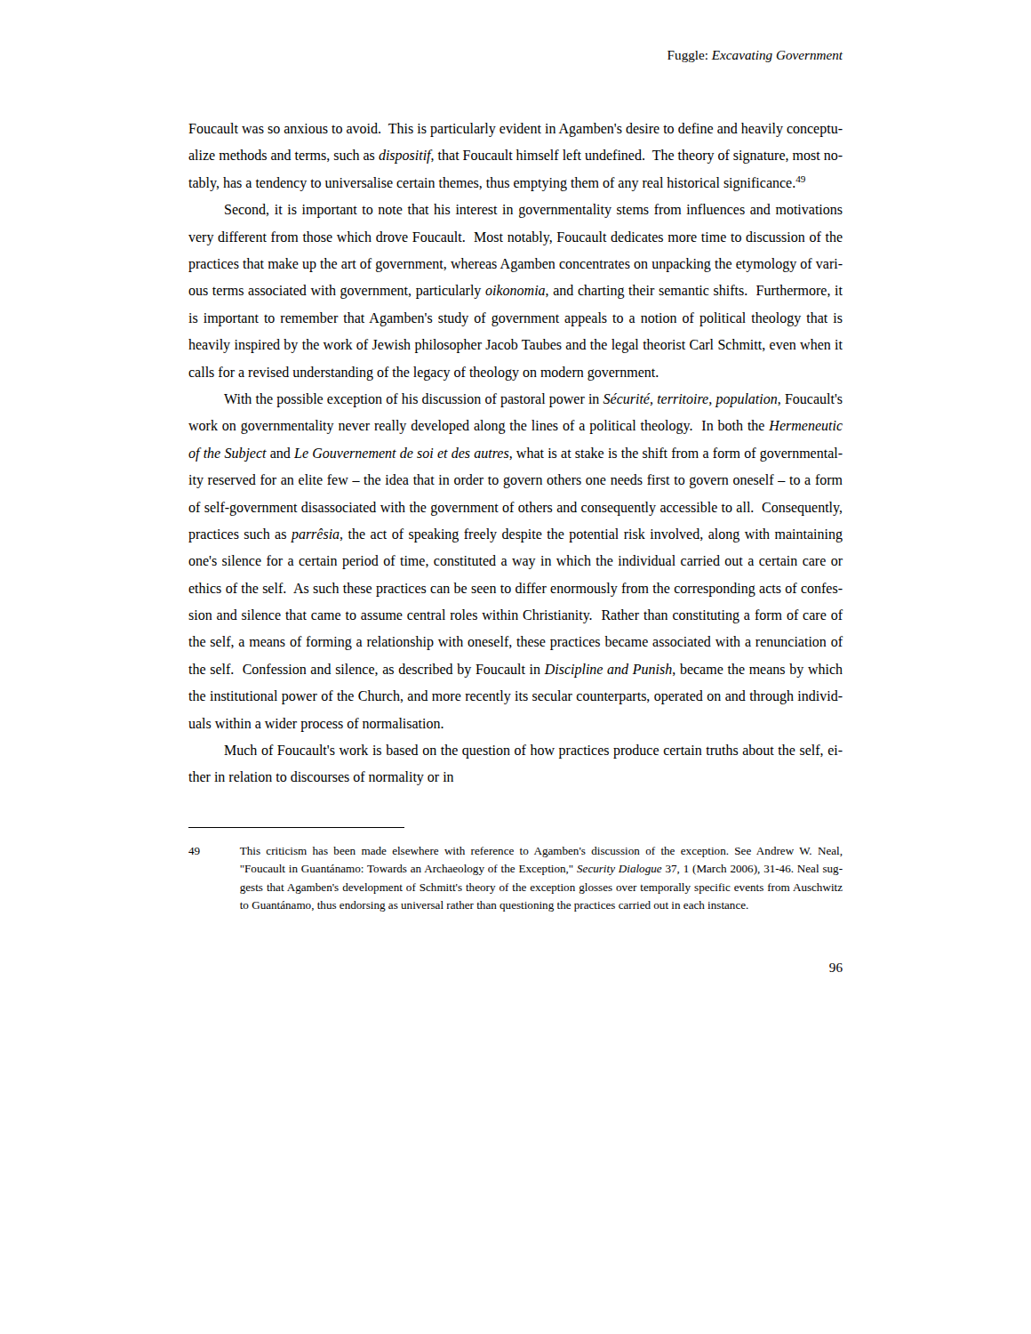Fuggle: Excavating Government
Foucault was so anxious to avoid. This is particularly evident in Agamben's desire to define and heavily conceptualize methods and terms, such as dispositif, that Foucault himself left undefined. The theory of signature, most notably, has a tendency to universalise certain themes, thus emptying them of any real historical significance.49
Second, it is important to note that his interest in governmentality stems from influences and motivations very different from those which drove Foucault. Most notably, Foucault dedicates more time to discussion of the practices that make up the art of government, whereas Agamben concentrates on unpacking the etymology of various terms associated with government, particularly oikonomia, and charting their semantic shifts. Furthermore, it is important to remember that Agamben's study of government appeals to a notion of political theology that is heavily inspired by the work of Jewish philosopher Jacob Taubes and the legal theorist Carl Schmitt, even when it calls for a revised understanding of the legacy of theology on modern government.
With the possible exception of his discussion of pastoral power in Sécurité, territoire, population, Foucault's work on governmentality never really developed along the lines of a political theology. In both the Hermeneutic of the Subject and Le Gouvernement de soi et des autres, what is at stake is the shift from a form of governmentality reserved for an elite few – the idea that in order to govern others one needs first to govern oneself – to a form of self-government disassociated with the government of others and consequently accessible to all. Consequently, practices such as parrêsia, the act of speaking freely despite the potential risk involved, along with maintaining one's silence for a certain period of time, constituted a way in which the individual carried out a certain care or ethics of the self. As such these practices can be seen to differ enormously from the corresponding acts of confession and silence that came to assume central roles within Christianity. Rather than constituting a form of care of the self, a means of forming a relationship with oneself, these practices became associated with a renunciation of the self. Confession and silence, as described by Foucault in Discipline and Punish, became the means by which the institutional power of the Church, and more recently its secular counterparts, operated on and through individuals within a wider process of normalisation.
Much of Foucault's work is based on the question of how practices produce certain truths about the self, either in relation to discourses of normality or in
49
This criticism has been made elsewhere with reference to Agamben's discussion of the exception. See Andrew W. Neal, "Foucault in Guantánamo: Towards an Archaeology of the Exception," Security Dialogue 37, 1 (March 2006), 31-46. Neal suggests that Agamben's development of Schmitt's theory of the exception glosses over temporally specific events from Auschwitz to Guantánamo, thus endorsing as universal rather than questioning the practices carried out in each instance.
96